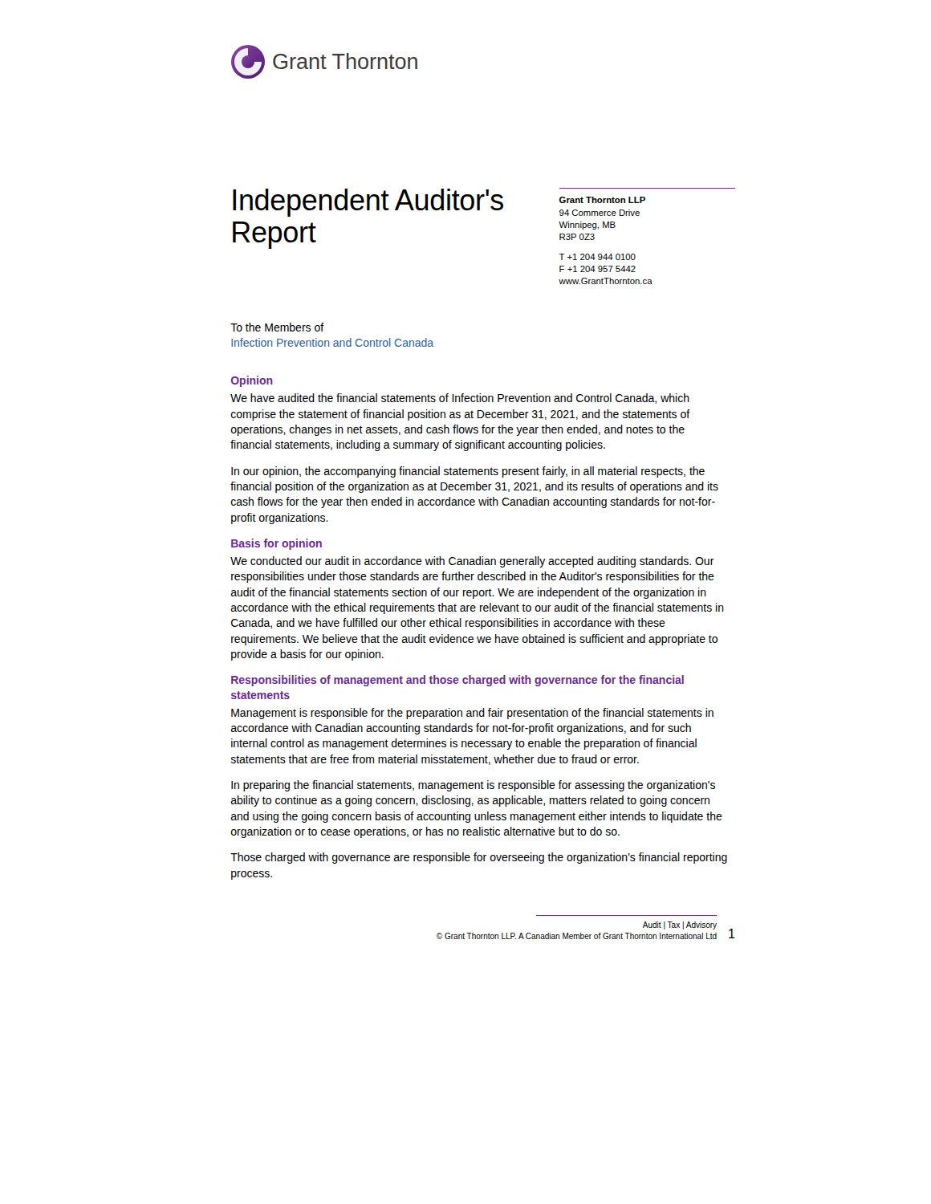Grant Thornton
Independent Auditor's Report
Grant Thornton LLP
94 Commerce Drive
Winnipeg, MB
R3P 0Z3
T +1 204 944 0100
F +1 204 957 5442
www.GrantThornton.ca
To the Members of
Infection Prevention and Control Canada
Opinion
We have audited the financial statements of Infection Prevention and Control Canada, which comprise the statement of financial position as at December 31, 2021, and the statements of operations, changes in net assets, and cash flows for the year then ended, and notes to the financial statements, including a summary of significant accounting policies.
In our opinion, the accompanying financial statements present fairly, in all material respects, the financial position of the organization as at December 31, 2021, and its results of operations and its cash flows for the year then ended in accordance with Canadian accounting standards for not-for-profit organizations.
Basis for opinion
We conducted our audit in accordance with Canadian generally accepted auditing standards. Our responsibilities under those standards are further described in the Auditor's responsibilities for the audit of the financial statements section of our report. We are independent of the organization in accordance with the ethical requirements that are relevant to our audit of the financial statements in Canada, and we have fulfilled our other ethical responsibilities in accordance with these requirements. We believe that the audit evidence we have obtained is sufficient and appropriate to provide a basis for our opinion.
Responsibilities of management and those charged with governance for the financial statements
Management is responsible for the preparation and fair presentation of the financial statements in accordance with Canadian accounting standards for not-for-profit organizations, and for such internal control as management determines is necessary to enable the preparation of financial statements that are free from material misstatement, whether due to fraud or error.
In preparing the financial statements, management is responsible for assessing the organization's ability to continue as a going concern, disclosing, as applicable, matters related to going concern and using the going concern basis of accounting unless management either intends to liquidate the organization or to cease operations, or has no realistic alternative but to do so.
Those charged with governance are responsible for overseeing the organization's financial reporting process.
Audit | Tax | Advisory
© Grant Thornton LLP. A Canadian Member of Grant Thornton International Ltd
1